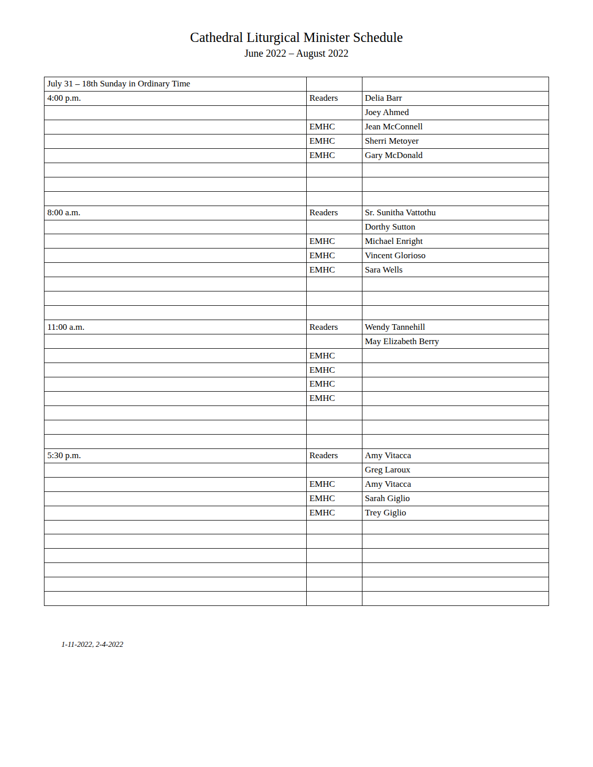Cathedral Liturgical Minister Schedule
June 2022 – August 2022
| July 31 – 18th Sunday in Ordinary Time | | |
| 4:00 p.m. | Readers | Delia Barr |
| | | Joey Ahmed |
| | EMHC | Jean McConnell |
| | EMHC | Sherri Metoyer |
| | EMHC | Gary McDonald |
| 8:00 a.m. | Readers | Sr. Sunitha Vattothu |
| | | Dorthy Sutton |
| | EMHC | Michael Enright |
| | EMHC | Vincent Glorioso |
| | EMHC | Sara Wells |
| 11:00 a.m. | Readers | Wendy Tannehill |
| | | May Elizabeth Berry |
| | EMHC | |
| | EMHC | |
| | EMHC | |
| | EMHC | |
| 5:30 p.m. | Readers | Amy Vitacca |
| | | Greg Laroux |
| | EMHC | Amy Vitacca |
| | EMHC | Sarah Giglio |
| | EMHC | Trey Giglio |
1-11-2022, 2-4-2022